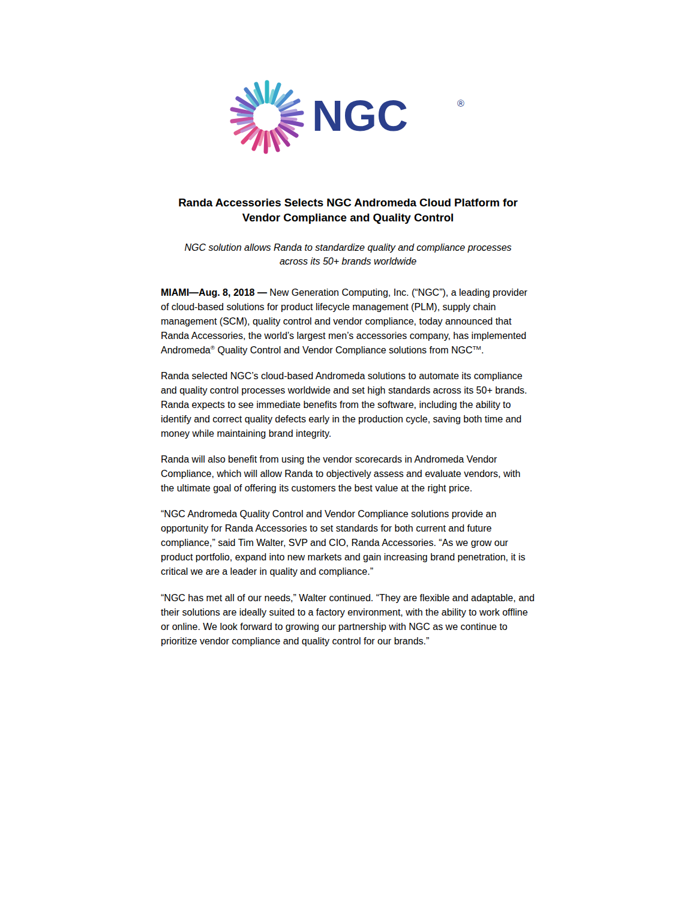NGC ®
Randa Accessories Selects NGC Andromeda Cloud Platform for Vendor Compliance and Quality Control
NGC solution allows Randa to standardize quality and compliance processes
across its 50+ brands worldwide
MIAMI—Aug. 8, 2018 — New Generation Computing, Inc. (“NGC”), a leading provider of cloud-based solutions for product lifecycle management (PLM), supply chain management (SCM), quality control and vendor compliance, today announced that Randa Accessories, the world’s largest men’s accessories company, has implemented Andromeda® Quality Control and Vendor Compliance solutions from NGCTM.
Randa selected NGC’s cloud-based Andromeda solutions to automate its compliance and quality control processes worldwide and set high standards across its 50+ brands. Randa expects to see immediate benefits from the software, including the ability to identify and correct quality defects early in the production cycle, saving both time and money while maintaining brand integrity.
Randa will also benefit from using the vendor scorecards in Andromeda Vendor Compliance, which will allow Randa to objectively assess and evaluate vendors, with the ultimate goal of offering its customers the best value at the right price.
“NGC Andromeda Quality Control and Vendor Compliance solutions provide an opportunity for Randa Accessories to set standards for both current and future compliance,” said Tim Walter, SVP and CIO, Randa Accessories. “As we grow our product portfolio, expand into new markets and gain increasing brand penetration, it is critical we are a leader in quality and compliance.”
“NGC has met all of our needs,” Walter continued. “They are flexible and adaptable, and their solutions are ideally suited to a factory environment, with the ability to work offline or online. We look forward to growing our partnership with NGC as we continue to prioritize vendor compliance and quality control for our brands.”